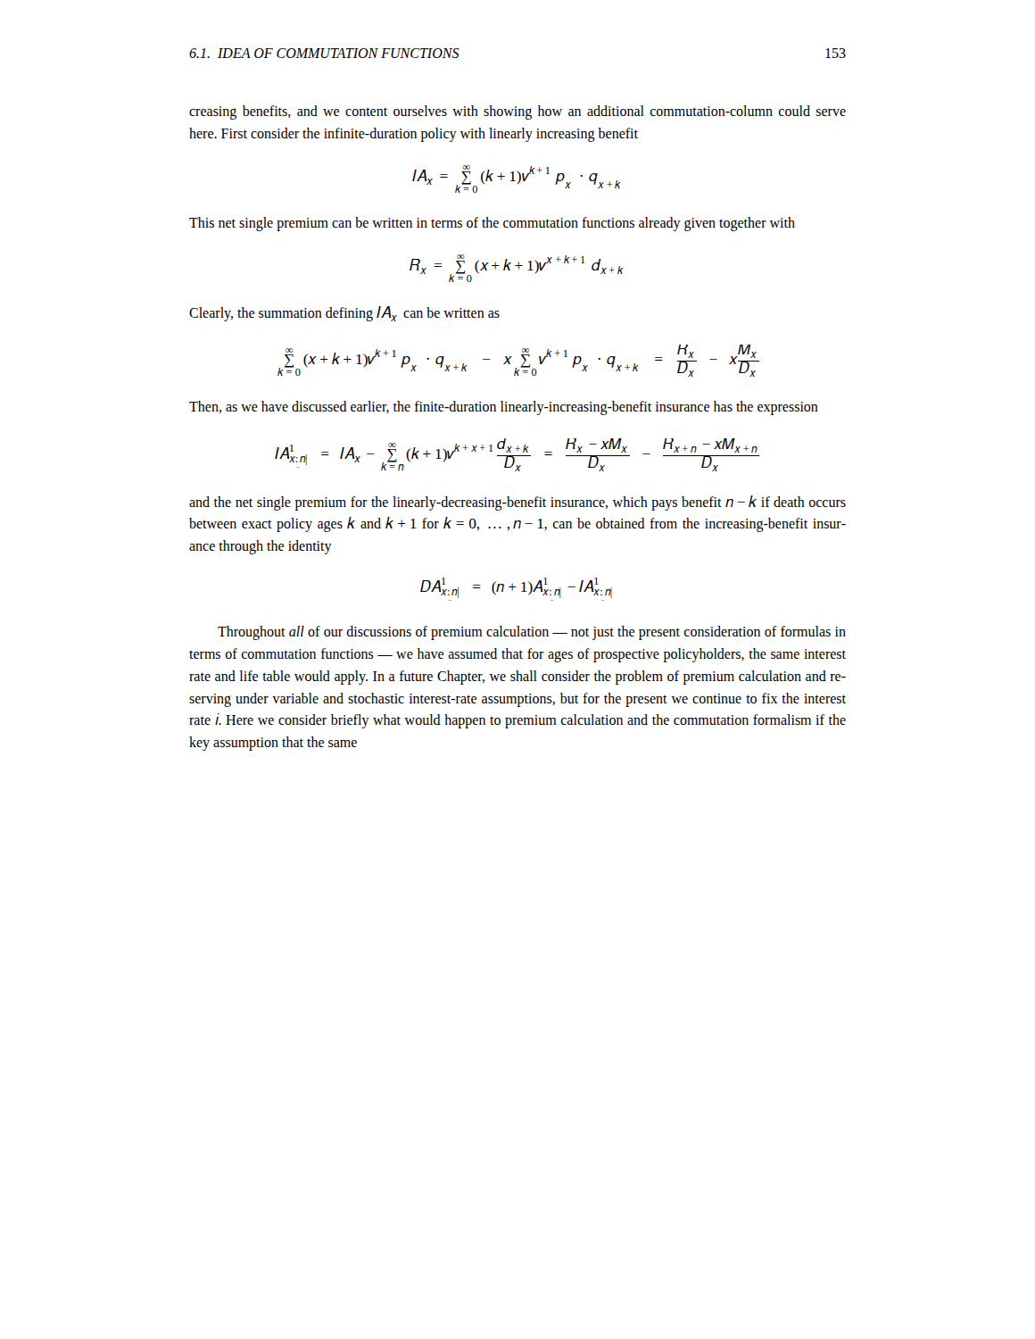6.1. IDEA OF COMMUTATION FUNCTIONS 153
creasing benefits, and we content ourselves with showing how an additional commutation-column could serve here. First consider the infinite-duration policy with linearly increasing benefit
IAx = ∑ k=0 ∞ (k+1) vk+1 px ⋅ qx+k
This net single premium can be written in terms of the commutation functions already given together with
Rx = ∑ k=0 ∞ (x+k+1) vx+k+1 dx+k
Clearly, the summation defining IAx can be written as
∑ k=0 ∞ (x+k+1) vk+1 px ⋅ qx+k − x ∑ k=0 ∞ vk+1 px ⋅ qx+k = Rx Dx − x Mx Dx
Then, as we have discussed earlier, the finite-duration linearly-increasing-benefit insurance has the expression
I A x:n|‾ 1 = IAx − ∑ k=n ∞ (k+1) vk+x+1 dx+k Dx = Rx−xMx Dx − Rx+n−xMx+n Dx
and the net single premium for the linearly-decreasing-benefit insurance, which pays benefit n−k if death occurs between exact policy ages k and k+1 for k=0,…,n−1, can be obtained from the increasing-benefit insurance through the identity
D A x:n|‾ 1 = (n+1) A x:n|‾ 1 − I A x:n|‾ 1
Throughout all of our discussions of premium calculation — not just the present consideration of formulas in terms of commutation functions — we have assumed that for ages of prospective policyholders, the same interest rate and life table would apply. In a future Chapter, we shall consider the problem of premium calculation and reserving under variable and stochastic interest-rate assumptions, but for the present we continue to fix the interest rate i. Here we consider briefly what would happen to premium calculation and the commutation formalism if the key assumption that the same